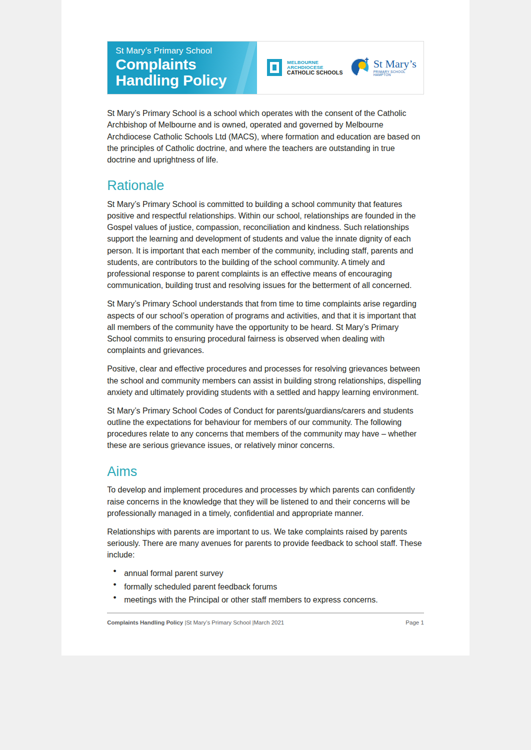St Mary’s Primary School
Complaints Handling Policy
MELBOURNE
ARCHDIOCESE CATHOLIC SCHOOLS
✝
St Mary’s Primary School
Hampton
St Mary’s Primary School is a school which operates with the consent of the Catholic Archbishop of Melbourne and is owned, operated and governed by Melbourne Archdiocese Catholic Schools Ltd (MACS), where formation and education are based on the principles of Catholic doctrine, and where the teachers are outstanding in true doctrine and uprightness of life.
Rationale
St Mary’s Primary School is committed to building a school community that features positive and respectful relationships. Within our school, relationships are founded in the Gospel values of justice, compassion, reconciliation and kindness. Such relationships support the learning and development of students and value the innate dignity of each person. It is important that each member of the community, including staff, parents and students, are contributors to the building of the school community. A timely and professional response to parent complaints is an effective means of encouraging communication, building trust and resolving issues for the betterment of all concerned.
St Mary’s Primary School understands that from time to time complaints arise regarding aspects of our school’s operation of programs and activities, and that it is important that all members of the community have the opportunity to be heard. St Mary’s Primary School commits to ensuring procedural fairness is observed when dealing with complaints and grievances.
Positive, clear and effective procedures and processes for resolving grievances between the school and community members can assist in building strong relationships, dispelling anxiety and ultimately providing students with a settled and happy learning environment.
St Mary’s Primary School Codes of Conduct for parents/guardians/carers and students outline the expectations for behaviour for members of our community. The following procedures relate to any concerns that members of the community may have – whether these are serious grievance issues, or relatively minor concerns.
Aims
To develop and implement procedures and processes by which parents can confidently raise concerns in the knowledge that they will be listened to and their concerns will be professionally managed in a timely, confidential and appropriate manner.
Relationships with parents are important to us. We take complaints raised by parents seriously. There are many avenues for parents to provide feedback to school staff. These include:
annual formal parent survey
formally scheduled parent feedback forums
meetings with the Principal or other staff members to express concerns.
Complaints Handling Policy |St Mary’s Primary School |March 2021
Page 1